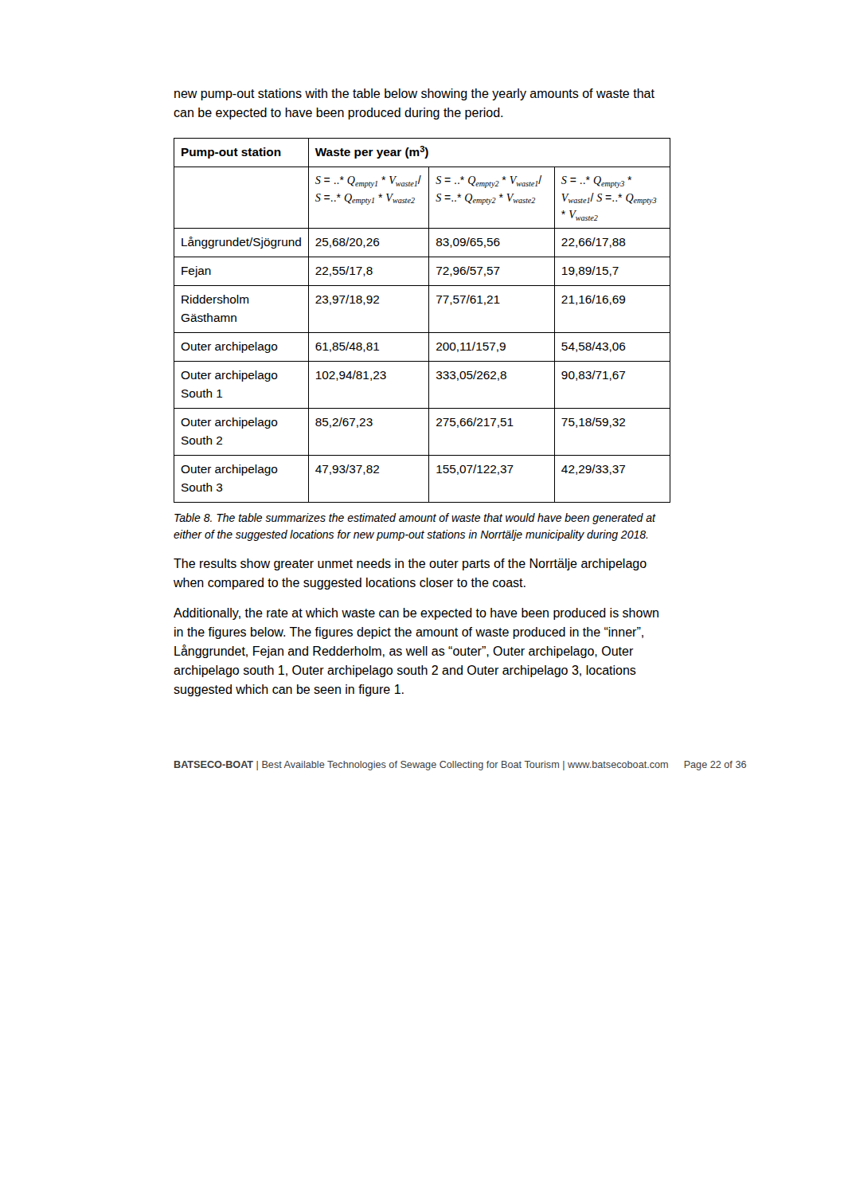new pump-out stations with the table below showing the yearly amounts of waste that can be expected to have been produced during the period.
| Pump-out station | Waste per year (m 3 ) |
| --- | --- |
| | S = ..* Q empty1 * V waste1 / S =..* Q empty1 * V waste2 | S = ..* Q empty2 * V waste1 / S =..* Q empty2 * V waste2 | S = ..* Q empty3 * V waste1 / S =..* Q empty3 * V waste2 |
| Långgrundet/Sjögrund | 25,68/20,26 | 83,09/65,56 | 22,66/17,88 |
| Fejan | 22,55/17,8 | 72,96/57,57 | 19,89/15,7 |
| Riddersholm Gästhamn | 23,97/18,92 | 77,57/61,21 | 21,16/16,69 |
| Outer archipelago | 61,85/48,81 | 200,11/157,9 | 54,58/43,06 |
| Outer archipelago South 1 | 102,94/81,23 | 333,05/262,8 | 90,83/71,67 |
| Outer archipelago South 2 | 85,2/67,23 | 275,66/217,51 | 75,18/59,32 |
| Outer archipelago South 3 | 47,93/37,82 | 155,07/122,37 | 42,29/33,37 |
Table 8. The table summarizes the estimated amount of waste that would have been generated at either of the suggested locations for new pump-out stations in Norrtälje municipality during 2018.
The results show greater unmet needs in the outer parts of the Norrtälje archipelago when compared to the suggested locations closer to the coast.
Additionally, the rate at which waste can be expected to have been produced is shown in the figures below. The figures depict the amount of waste produced in the “inner”, Långgrundet, Fejan and Redderholm, as well as “outer”, Outer archipelago, Outer archipelago south 1, Outer archipelago south 2 and Outer archipelago 3, locations suggested which can be seen in figure 1.
BATSECO-BOAT | Best Available Technologies of Sewage Collecting for Boat Tourism | www.batsecoboat.com Page 22 of 36